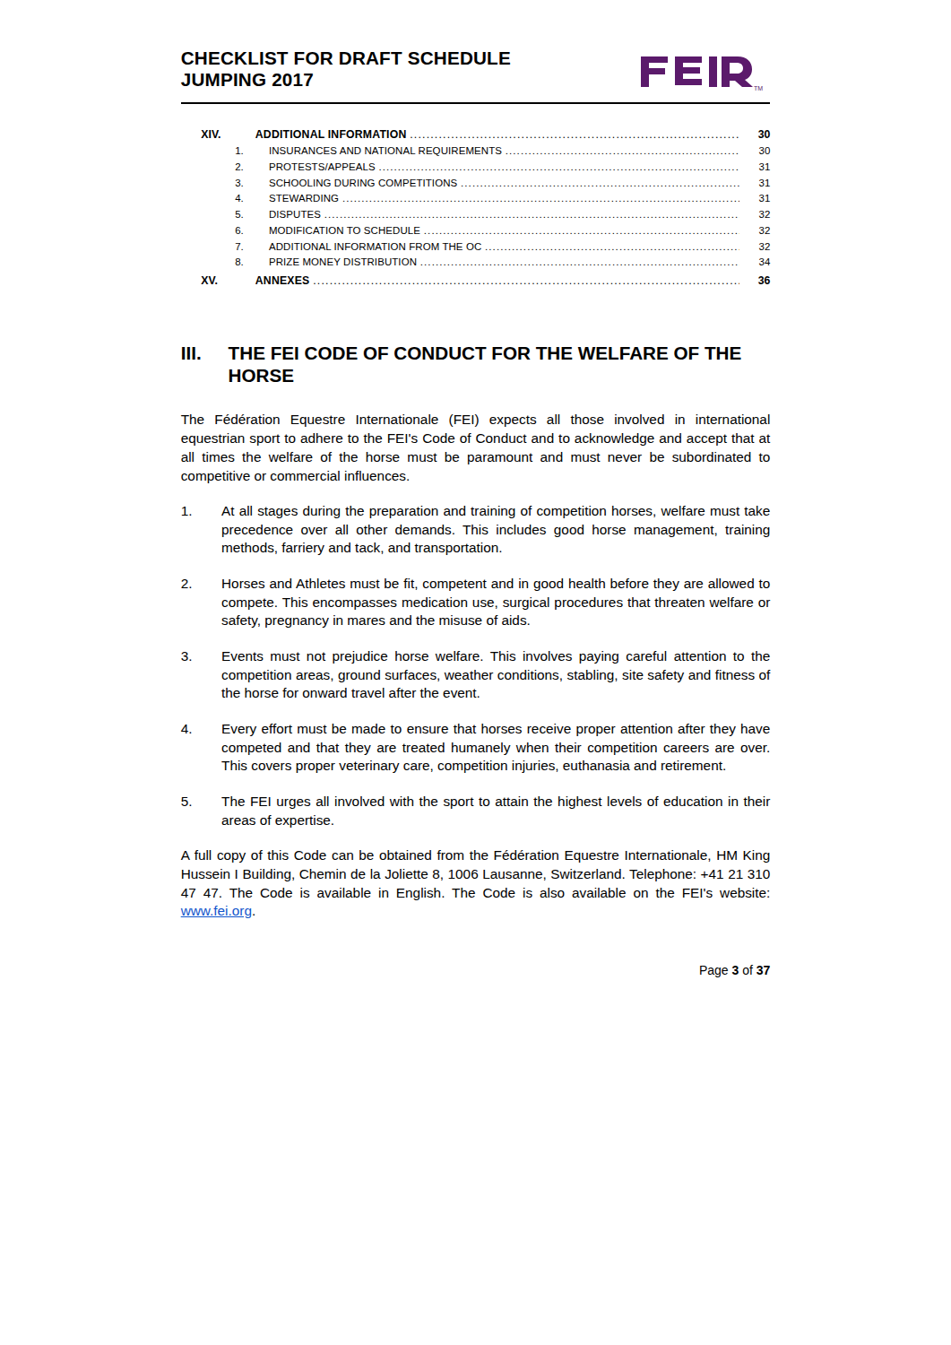CHECKLIST FOR DRAFT SCHEDULE
JUMPING 2017
TM
XIV. ADDITIONAL INFORMATION .................................................................................................................. 30
1. INSURANCES AND NATIONAL REQUIREMENTS ..................................................................................................... 30
2. PROTESTS/APPEALS ......................................................................................................................................... 31
3. SCHOOLING DURING COMPETITIONS ............................................................................................................. 31
4. STEWARDING ................................................................................................................................................. 31
5. DISPUTES ....................................................................................................................................................... 32
6. MODIFICATION TO SCHEDULE ............................................................................................................................. 32
7. ADDITIONAL INFORMATION FROM THE OC ....................................................................................................... 32
8. PRIZE MONEY DISTRIBUTION ............................................................................................................................... 34
XV. ANNEXES ......................................................................................................................................................... 36
III. THE FEI CODE OF CONDUCT FOR THE WELFARE OF THE HORSE
The Fédération Equestre Internationale (FEI) expects all those involved in international equestrian sport to adhere to the FEI's Code of Conduct and to acknowledge and accept that at all times the welfare of the horse must be paramount and must never be subordinated to competitive or commercial influences.
At all stages during the preparation and training of competition horses, welfare must take precedence over all other demands. This includes good horse management, training methods, farriery and tack, and transportation.
Horses and Athletes must be fit, competent and in good health before they are allowed to compete. This encompasses medication use, surgical procedures that threaten welfare or safety, pregnancy in mares and the misuse of aids.
Events must not prejudice horse welfare. This involves paying careful attention to the competition areas, ground surfaces, weather conditions, stabling, site safety and fitness of the horse for onward travel after the event.
Every effort must be made to ensure that horses receive proper attention after they have competed and that they are treated humanely when their competition careers are over. This covers proper veterinary care, competition injuries, euthanasia and retirement.
The FEI urges all involved with the sport to attain the highest levels of education in their areas of expertise.
A full copy of this Code can be obtained from the Fédération Equestre Internationale, HM King Hussein I Building, Chemin de la Joliette 8, 1006 Lausanne, Switzerland. Telephone: +41 21 310 47 47. The Code is available in English. The Code is also available on the FEI's website: www.fei.org.
Page 3 of 37